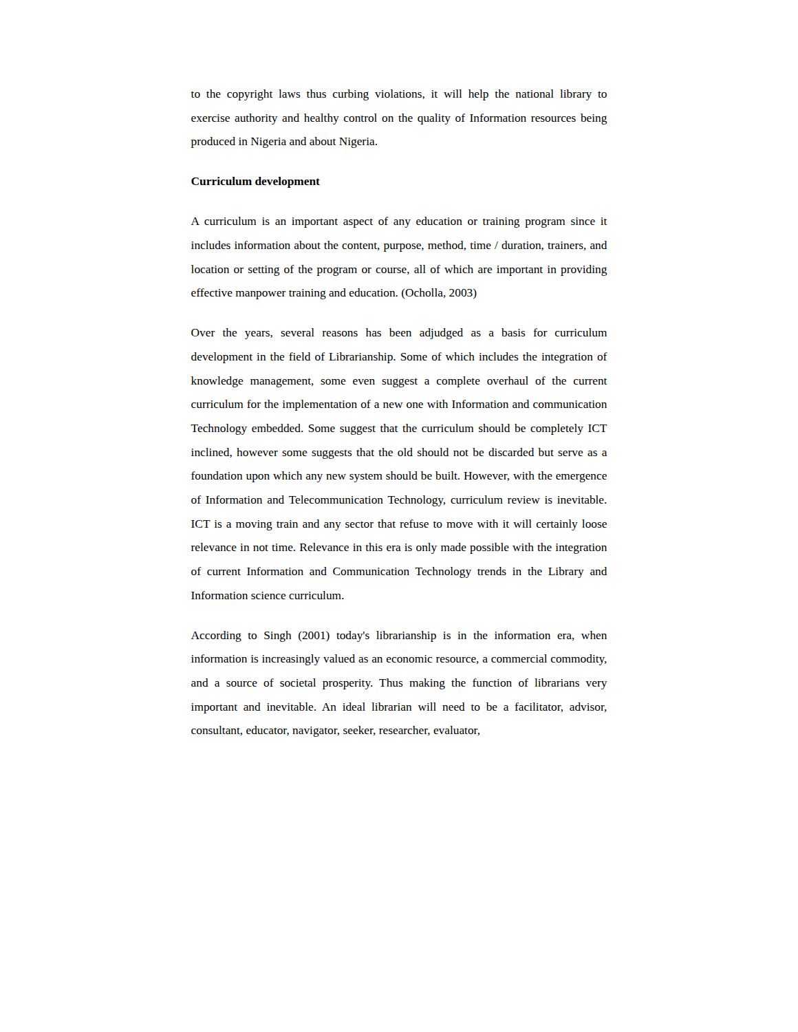to the copyright laws thus curbing violations, it will help the national library to exercise authority and healthy control on the quality of Information resources being produced in Nigeria and about Nigeria.
Curriculum development
A curriculum is an important aspect of any education or training program since it includes information about the content, purpose, method, time / duration, trainers, and location or setting of the program or course, all of which are important in providing effective manpower training and education. (Ocholla, 2003)
Over the years, several reasons has been adjudged as a basis for curriculum development in the field of Librarianship. Some of which includes the integration of knowledge management, some even suggest a complete overhaul of the current curriculum for the implementation of a new one with Information and communication Technology embedded. Some suggest that the curriculum should be completely ICT inclined, however some suggests that the old should not be discarded but serve as a foundation upon which any new system should be built. However, with the emergence of Information and Telecommunication Technology, curriculum review is inevitable. ICT is a moving train and any sector that refuse to move with it will certainly loose relevance in not time. Relevance in this era is only made possible with the integration of current Information and Communication Technology trends in the Library and Information science curriculum.
According to Singh (2001) today's librarianship is in the information era, when information is increasingly valued as an economic resource, a commercial commodity, and a source of societal prosperity. Thus making the function of librarians very important and inevitable. An ideal librarian will need to be a facilitator, advisor, consultant, educator, navigator, seeker, researcher, evaluator,